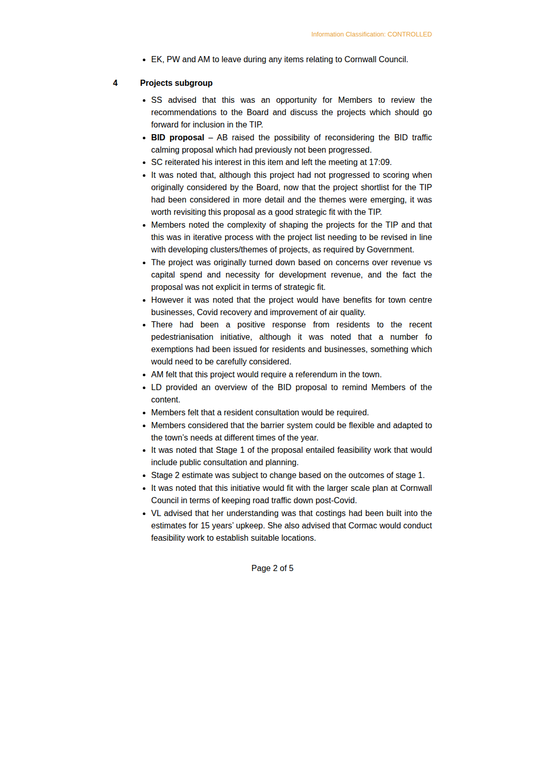Information Classification: CONTROLLED
EK, PW and AM to leave during any items relating to Cornwall Council.
4 Projects subgroup
SS advised that this was an opportunity for Members to review the recommendations to the Board and discuss the projects which should go forward for inclusion in the TIP.
BID proposal – AB raised the possibility of reconsidering the BID traffic calming proposal which had previously not been progressed.
SC reiterated his interest in this item and left the meeting at 17:09.
It was noted that, although this project had not progressed to scoring when originally considered by the Board, now that the project shortlist for the TIP had been considered in more detail and the themes were emerging, it was worth revisiting this proposal as a good strategic fit with the TIP.
Members noted the complexity of shaping the projects for the TIP and that this was in iterative process with the project list needing to be revised in line with developing clusters/themes of projects, as required by Government.
The project was originally turned down based on concerns over revenue vs capital spend and necessity for development revenue, and the fact the proposal was not explicit in terms of strategic fit.
However it was noted that the project would have benefits for town centre businesses, Covid recovery and improvement of air quality.
There had been a positive response from residents to the recent pedestrianisation initiative, although it was noted that a number fo exemptions had been issued for residents and businesses, something which would need to be carefully considered.
AM felt that this project would require a referendum in the town.
LD provided an overview of the BID proposal to remind Members of the content.
Members felt that a resident consultation would be required.
Members considered that the barrier system could be flexible and adapted to the town’s needs at different times of the year.
It was noted that Stage 1 of the proposal entailed feasibility work that would include public consultation and planning.
Stage 2 estimate was subject to change based on the outcomes of stage 1.
It was noted that this initiative would fit with the larger scale plan at Cornwall Council in terms of keeping road traffic down post-Covid.
VL advised that her understanding was that costings had been built into the estimates for 15 years’ upkeep. She also advised that Cormac would conduct feasibility work to establish suitable locations.
Page 2 of 5